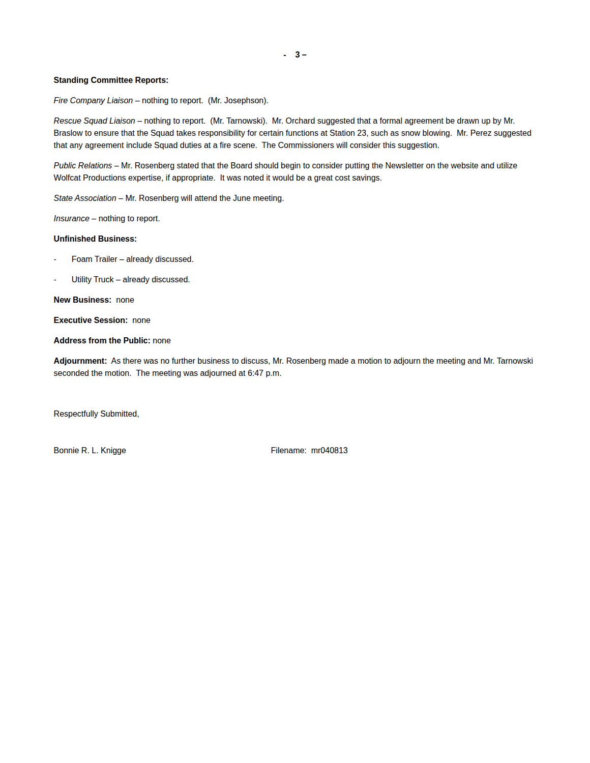- 3 –
Standing Committee Reports:
Fire Company Liaison – nothing to report. (Mr. Josephson).
Rescue Squad Liaison – nothing to report. (Mr. Tarnowski). Mr. Orchard suggested that a formal agreement be drawn up by Mr. Braslow to ensure that the Squad takes responsibility for certain functions at Station 23, such as snow blowing. Mr. Perez suggested that any agreement include Squad duties at a fire scene. The Commissioners will consider this suggestion.
Public Relations – Mr. Rosenberg stated that the Board should begin to consider putting the Newsletter on the website and utilize Wolfcat Productions expertise, if appropriate. It was noted it would be a great cost savings.
State Association – Mr. Rosenberg will attend the June meeting.
Insurance – nothing to report.
Unfinished Business:
Foam Trailer – already discussed.
Utility Truck – already discussed.
New Business: none
Executive Session: none
Address from the Public: none
Adjournment: As there was no further business to discuss, Mr. Rosenberg made a motion to adjourn the meeting and Mr. Tarnowski seconded the motion. The meeting was adjourned at 6:47 p.m.
Respectfully Submitted,
Bonnie R. L. Knigge Filename: mr040813